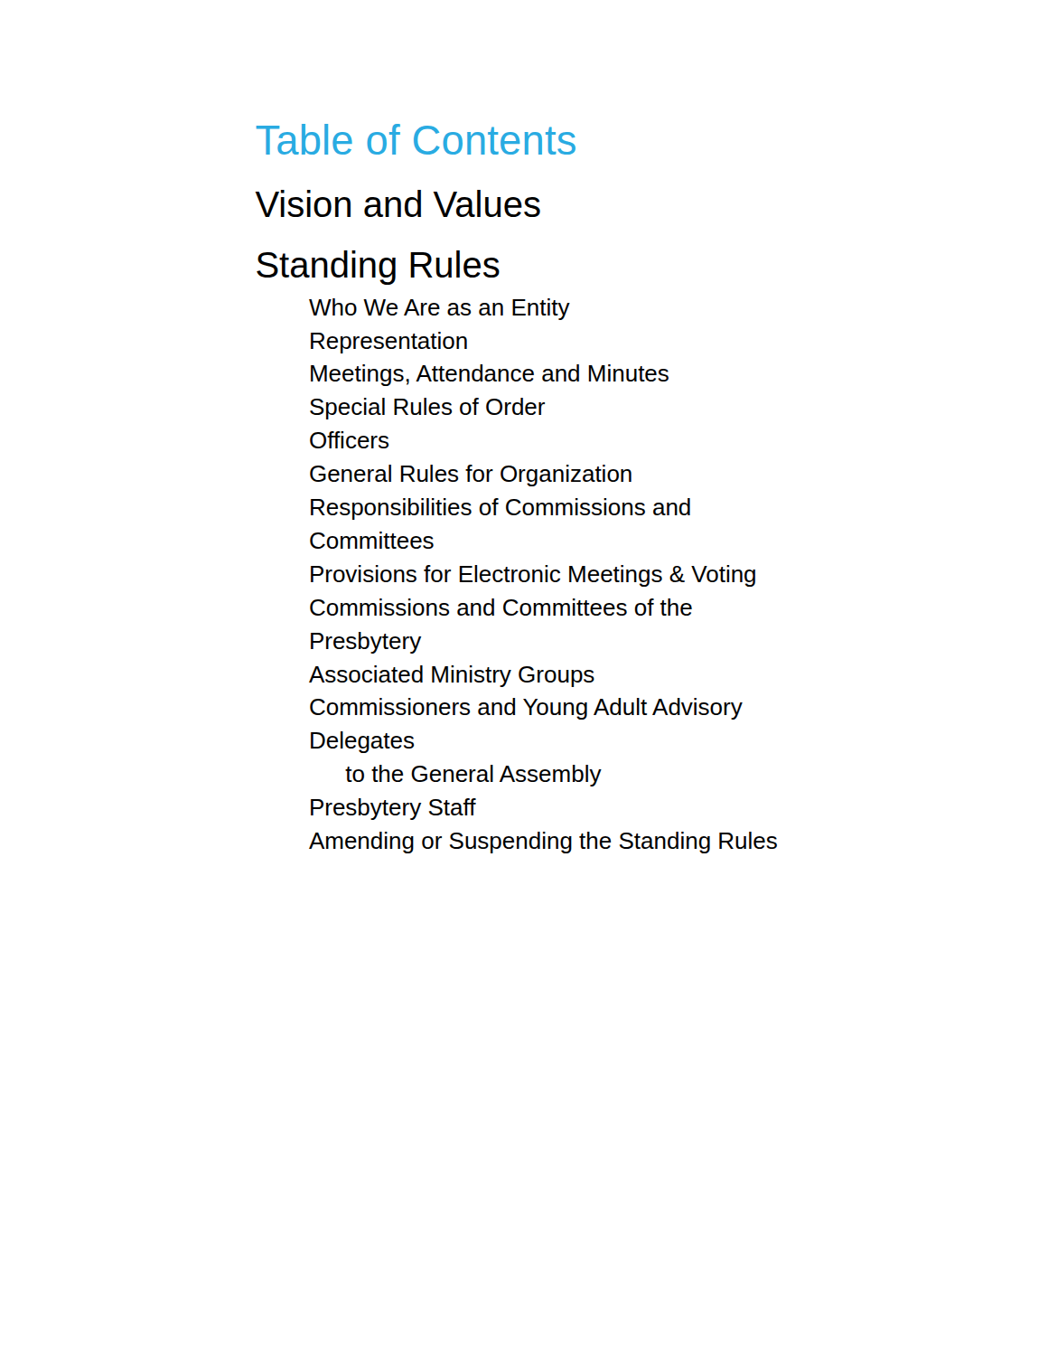Table of Contents
Vision and Values
Standing Rules
Who We Are as an Entity
Representation
Meetings, Attendance and Minutes
Special Rules of Order
Officers
General Rules for Organization
Responsibilities of Commissions and Committees
Provisions for Electronic Meetings & Voting
Commissions and Committees of the Presbytery
Associated Ministry Groups
Commissioners and Young Adult Advisory Delegatesto the General Assembly
Presbytery Staff
Amending or Suspending the Standing Rules